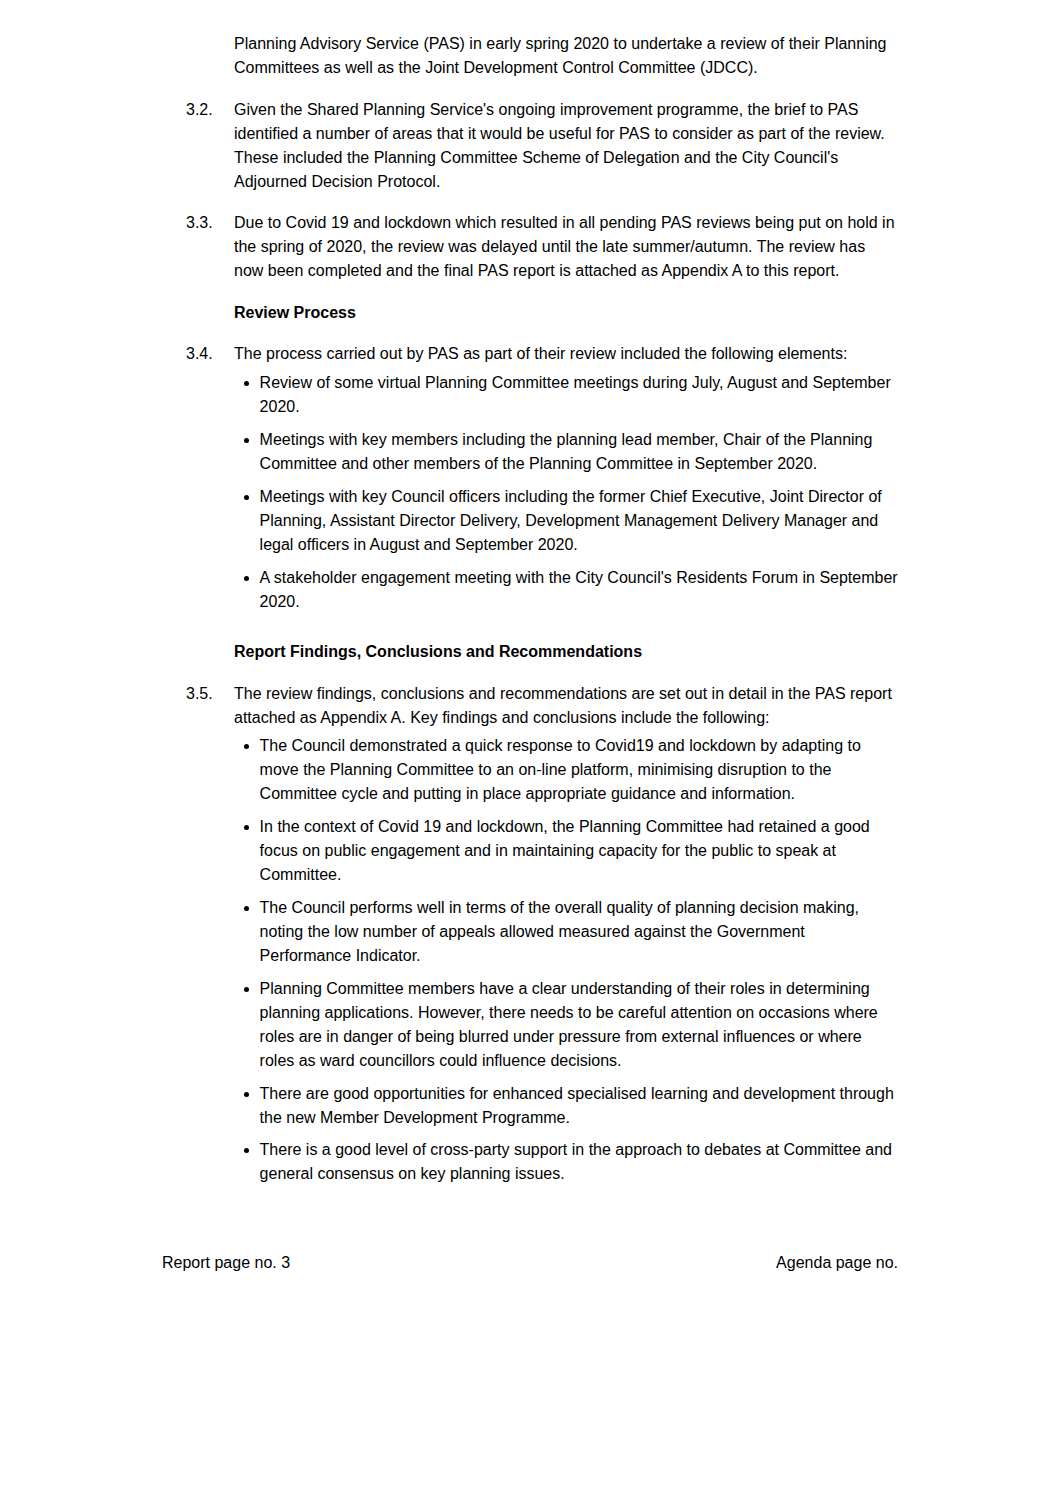Planning Advisory Service (PAS) in early spring 2020 to undertake a review of their Planning Committees as well as the Joint Development Control Committee (JDCC).
3.2.
Given the Shared Planning Service's ongoing improvement programme, the brief to PAS identified a number of areas that it would be useful for PAS to consider as part of the review. These included the Planning Committee Scheme of Delegation and the City Council's Adjourned Decision Protocol.
3.3.
Due to Covid 19 and lockdown which resulted in all pending PAS reviews being put on hold in the spring of 2020, the review was delayed until the late summer/autumn. The review has now been completed and the final PAS report is attached as Appendix A to this report.
Review Process
3.4.
The process carried out by PAS as part of their review included the following elements:
Review of some virtual Planning Committee meetings during July, August and September 2020.
Meetings with key members including the planning lead member, Chair of the Planning Committee and other members of the Planning Committee in September 2020.
Meetings with key Council officers including the former Chief Executive, Joint Director of Planning, Assistant Director Delivery, Development Management Delivery Manager and legal officers in August and September 2020.
A stakeholder engagement meeting with the City Council's Residents Forum in September 2020.
Report Findings, Conclusions and Recommendations
3.5.
The review findings, conclusions and recommendations are set out in detail in the PAS report attached as Appendix A. Key findings and conclusions include the following:
The Council demonstrated a quick response to Covid19 and lockdown by adapting to move the Planning Committee to an on-line platform, minimising disruption to the Committee cycle and putting in place appropriate guidance and information.
In the context of Covid 19 and lockdown, the Planning Committee had retained a good focus on public engagement and in maintaining capacity for the public to speak at Committee.
The Council performs well in terms of the overall quality of planning decision making, noting the low number of appeals allowed measured against the Government Performance Indicator.
Planning Committee members have a clear understanding of their roles in determining planning applications. However, there needs to be careful attention on occasions where roles are in danger of being blurred under pressure from external influences or where roles as ward councillors could influence decisions.
There are good opportunities for enhanced specialised learning and development through the new Member Development Programme.
There is a good level of cross-party support in the approach to debates at Committee and general consensus on key planning issues.
Report page no. 3
Agenda page no.